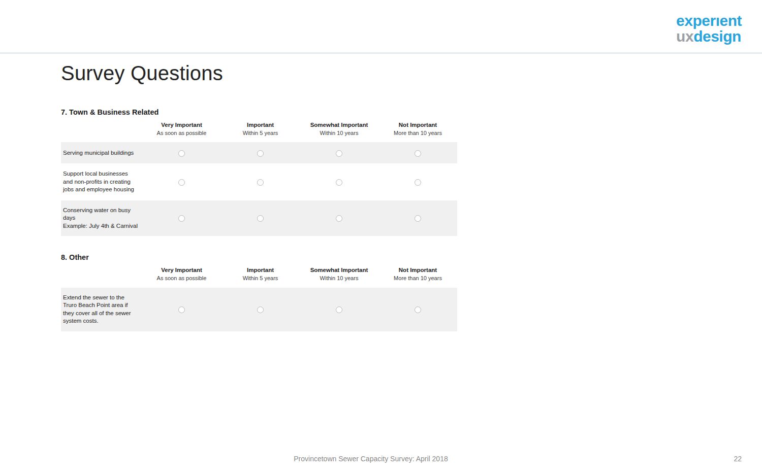experıent
ux design
Survey Questions
7. Town & Business Related
| | Very Important As soon as possible | Important Within 5 years | Somewhat Important Within 10 years | Not Important More than 10 years |
| --- | --- | --- | --- | --- |
| Serving municipal buildings | | | | |
| Support local businesses and non-profits in creating jobs and employee housing | | | | |
| Conserving water on busy days Example: July 4th & Carnival | | | | |
8. Other
| | Very Important As soon as possible | Important Within 5 years | Somewhat Important Within 10 years | Not Important More than 10 years |
| --- | --- | --- | --- | --- |
| Extend the sewer to the Truro Beach Point area if they cover all of the sewer system costs. | | | | |
Provincetown Sewer Capacity Survey: April 2018
22